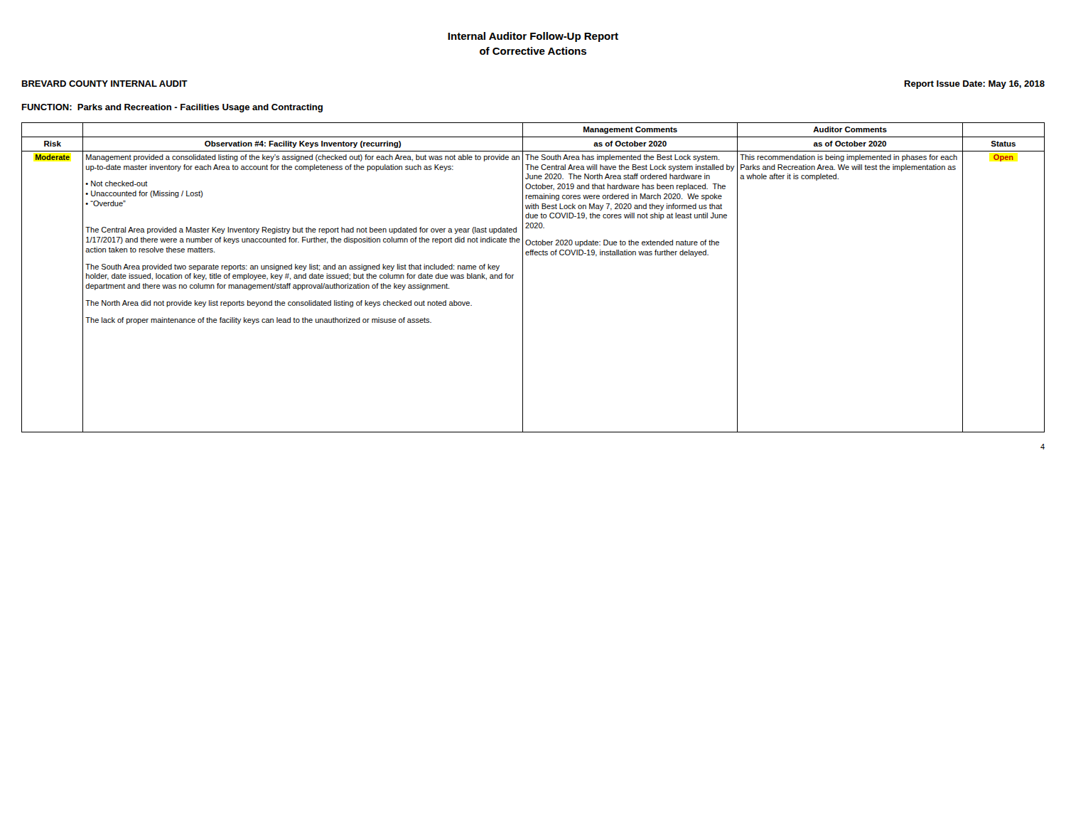Internal Auditor Follow-Up Report
of Corrective Actions
BREVARD COUNTY INTERNAL AUDIT
Report Issue Date: May 16, 2018
FUNCTION: Parks and Recreation - Facilities Usage and Contracting
| | | Management Comments | Auditor Comments | |
| --- | --- | --- | --- | --- |
| Risk | Observation #4: Facility Keys Inventory (recurring) | as of October 2020 | as of October 2020 | Status |
| Moderate | Management provided a consolidated listing of the key’s assigned (checked out) for each Area, but was not able to provide an up-to-date master inventory for each Area to account for the completeness of the population such as Keys: Not checked-out Unaccounted for (Missing / Lost) “Overdue” The Central Area provided a Master Key Inventory Registry but the report had not been updated for over a year (last updated 1/17/2017) and there were a number of keys unaccounted for. Further, the disposition column of the report did not indicate the action taken to resolve these matters. The South Area provided two separate reports: an unsigned key list; and an assigned key list that included: name of key holder, date issued, location of key, title of employee, key #, and date issued; but the column for date due was blank, and for department and there was no column for management/staff approval/authorization of the key assignment. The North Area did not provide key list reports beyond the consolidated listing of keys checked out noted above. The lack of proper maintenance of the facility keys can lead to the unauthorized or misuse of assets. | The South Area has implemented the Best Lock system. The Central Area will have the Best Lock system installed by June 2020. The North Area staff ordered hardware in October, 2019 and that hardware has been replaced. The remaining cores were ordered in March 2020. We spoke with Best Lock on May 7, 2020 and they informed us that due to COVID-19, the cores will not ship at least until June 2020. October 2020 update: Due to the extended nature of the effects of COVID-19, installation was further delayed. | This recommendation is being implemented in phases for each Parks and Recreation Area. We will test the implementation as a whole after it is completed. | Open |
4